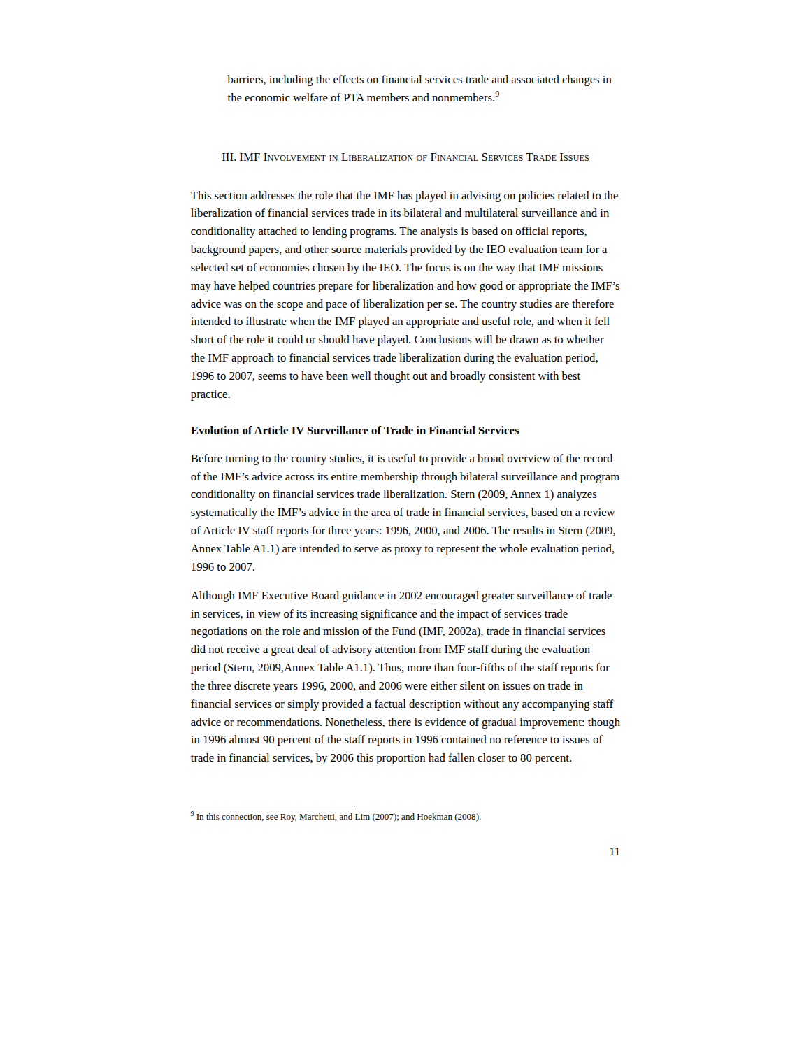barriers, including the effects on financial services trade and associated changes in the economic welfare of PTA members and nonmembers.9
III. IMF Involvement in Liberalization of Financial Services Trade Issues
This section addresses the role that the IMF has played in advising on policies related to the liberalization of financial services trade in its bilateral and multilateral surveillance and in conditionality attached to lending programs. The analysis is based on official reports, background papers, and other source materials provided by the IEO evaluation team for a selected set of economies chosen by the IEO. The focus is on the way that IMF missions may have helped countries prepare for liberalization and how good or appropriate the IMF’s advice was on the scope and pace of liberalization per se. The country studies are therefore intended to illustrate when the IMF played an appropriate and useful role, and when it fell short of the role it could or should have played. Conclusions will be drawn as to whether the IMF approach to financial services trade liberalization during the evaluation period, 1996 to 2007, seems to have been well thought out and broadly consistent with best practice.
Evolution of Article IV Surveillance of Trade in Financial Services
Before turning to the country studies, it is useful to provide a broad overview of the record of the IMF’s advice across its entire membership through bilateral surveillance and program conditionality on financial services trade liberalization. Stern (2009, Annex 1) analyzes systematically the IMF’s advice in the area of trade in financial services, based on a review of Article IV staff reports for three years: 1996, 2000, and 2006. The results in Stern (2009, Annex Table A1.1) are intended to serve as proxy to represent the whole evaluation period, 1996 to 2007.
Although IMF Executive Board guidance in 2002 encouraged greater surveillance of trade in services, in view of its increasing significance and the impact of services trade negotiations on the role and mission of the Fund (IMF, 2002a), trade in financial services did not receive a great deal of advisory attention from IMF staff during the evaluation period (Stern, 2009,Annex Table A1.1). Thus, more than four-fifths of the staff reports for the three discrete years 1996, 2000, and 2006 were either silent on issues on trade in financial services or simply provided a factual description without any accompanying staff advice or recommendations. Nonetheless, there is evidence of gradual improvement: though in 1996 almost 90 percent of the staff reports in 1996 contained no reference to issues of trade in financial services, by 2006 this proportion had fallen closer to 80 percent.
9 In this connection, see Roy, Marchetti, and Lim (2007); and Hoekman (2008).
11